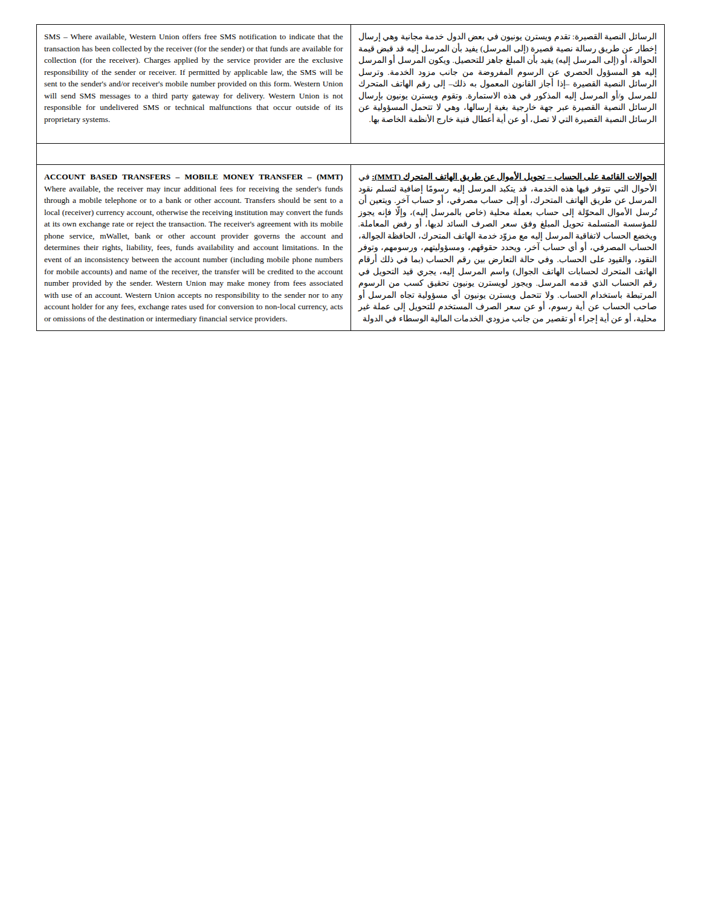| SMS – Where available, Western Union offers free SMS notification to indicate that the transaction has been collected by the receiver (for the sender) or that funds are available for collection (for the receiver). Charges applied by the service provider are the exclusive responsibility of the sender or receiver. If permitted by applicable law, the SMS will be sent to the sender's and/or receiver's mobile number provided on this form. Western Union will send SMS messages to a third party gateway for delivery. Western Union is not responsible for undelivered SMS or technical malfunctions that occur outside of its proprietary systems. | الرسائل النصية القصيرة: تقدم ويسترن يونيون في بعض الدول خدمة مجانية وهي إرسال إخطار عن طريق رسالة نصية قصيرة (إلى المرسل) يفيد بأن المرسل إليه قد قبض قيمة الحوالة، أو (إلى المرسل إليه) يفيد بأن المبلغ جاهز للتحصيل. ويكون المرسل أو المرسل إليه هو المسؤول الحصري عن الرسوم المفروضة من جانب مزود الخدمة. وترسل الرسائل النصية القصيرة –إذا أجاز القانون المعمول به ذلك– إلى رقم الهاتف المتحرك للمرسل و/أو المرسل إليه المذكور في هذه الاستمارة. وتقوم ويسترن يونيون بإرسال الرسائل النصية القصيرة عبر جهة خارجية بغية إرسالها، وهي لا تتحمل المسؤولية عن الرسائل النصية القصيرة التي لا تصل، أو عن أية أعطال فنية خارج الأنظمة الخاصة بها. |
| ACCOUNT BASED TRANSFERS – MOBILE MONEY TRANSFER – (MMT) Where available, the receiver may incur additional fees for receiving the sender's funds through a mobile telephone or to a bank or other account. Transfers should be sent to a local (receiver) currency account, otherwise the receiving institution may convert the funds at its own exchange rate or reject the transaction. The receiver's agreement with its mobile phone service, mWallet, bank or other account provider governs the account and determines their rights, liability, fees, funds availability and account limitations. In the event of an inconsistency between the account number (including mobile phone numbers for mobile accounts) and name of the receiver, the transfer will be credited to the account number provided by the sender. Western Union may make money from fees associated with use of an account. Western Union accepts no responsibility to the sender nor to any account holder for any fees, exchange rates used for conversion to non-local currency, acts or omissions of the destination or intermediary financial service providers. | الحوالات القائمة على الحساب – تحويل الأموال عن طريق الهاتف المتحرك (MMT): في الأحوال التي تتوفر فيها هذه الخدمة، قد يتكبد المرسل إليه رسومًا إضافية لتسلم نقود المرسل عن طريق الهاتف المتحرك، أو إلى حساب مصرفي، أو حساب آخر. ويتعين أن تُرسل الأموال المحوّلة إلى حساب بعملة محلية (خاص بالمرسل إليه)، وإلّا فإنه يجوز للمؤسسة المتسلمة تحويل المبلغ وفق سعر الصرف السائد لديها، أو رفض المعاملة. ويخضع الحساب لاتفاقية المرسل إليه مع مزوّد خدمة الهاتف المتحرك، الحافظة الجوالة، الحساب المصرفي، أو أي حساب آخر، ويحدد حقوقهم، ومسؤوليتهم، ورسومهم، وتوفر النقود، والقيود على الحساب. وفي حالة التعارض بين رقم الحساب (بما في ذلك أرقام الهاتف المتحرك لحسابات الهاتف الجوال) واسم المرسل إليه، يجري قيد التحويل في رقم الحساب الذي قدمه المرسل. ويجوز لويسترن يونيون تحقيق كسب من الرسوم المرتبطة باستخدام الحساب. ولا تتحمل ويسترن يونيون أي مسؤولية تجاه المرسل أو صاحب الحساب عن أية رسوم، أو عن سعر الصرف المستخدم للتحويل إلى عملة غير محلية، أو عن أية إجراء أو تقصير من جانب مزودي الخدمات المالية الوسطاء في الدولة |